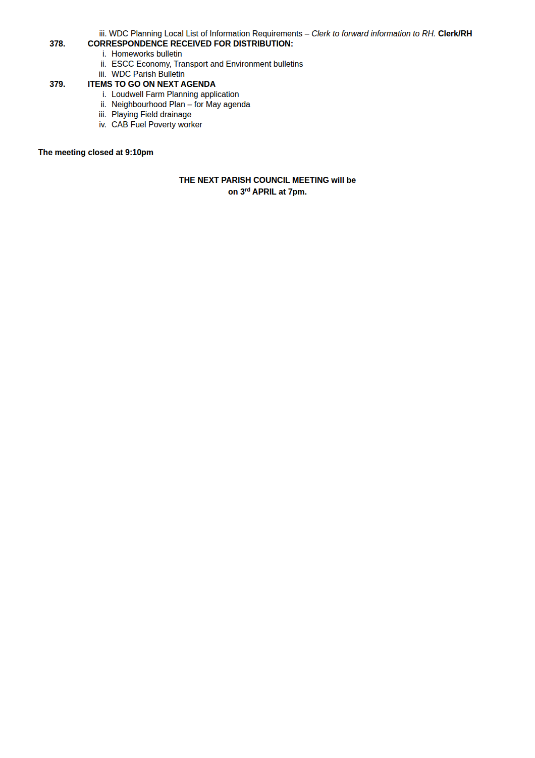iii. WDC Planning Local List of Information Requirements – Clerk to forward information to RH. Clerk/RH
378.
Correspondence received for distribution:
Homeworks bulletin
ESCC Economy, Transport and Environment bulletins
WDC Parish Bulletin
379.
Items to go on next agenda
Loudwell Farm Planning application
Neighbourhood Plan – for May agenda
Playing Field drainage
CAB Fuel Poverty worker
The meeting closed at 9:10pm
THE NEXT PARISH COUNCIL MEETING will be
on 3rd APRIL at 7pm.